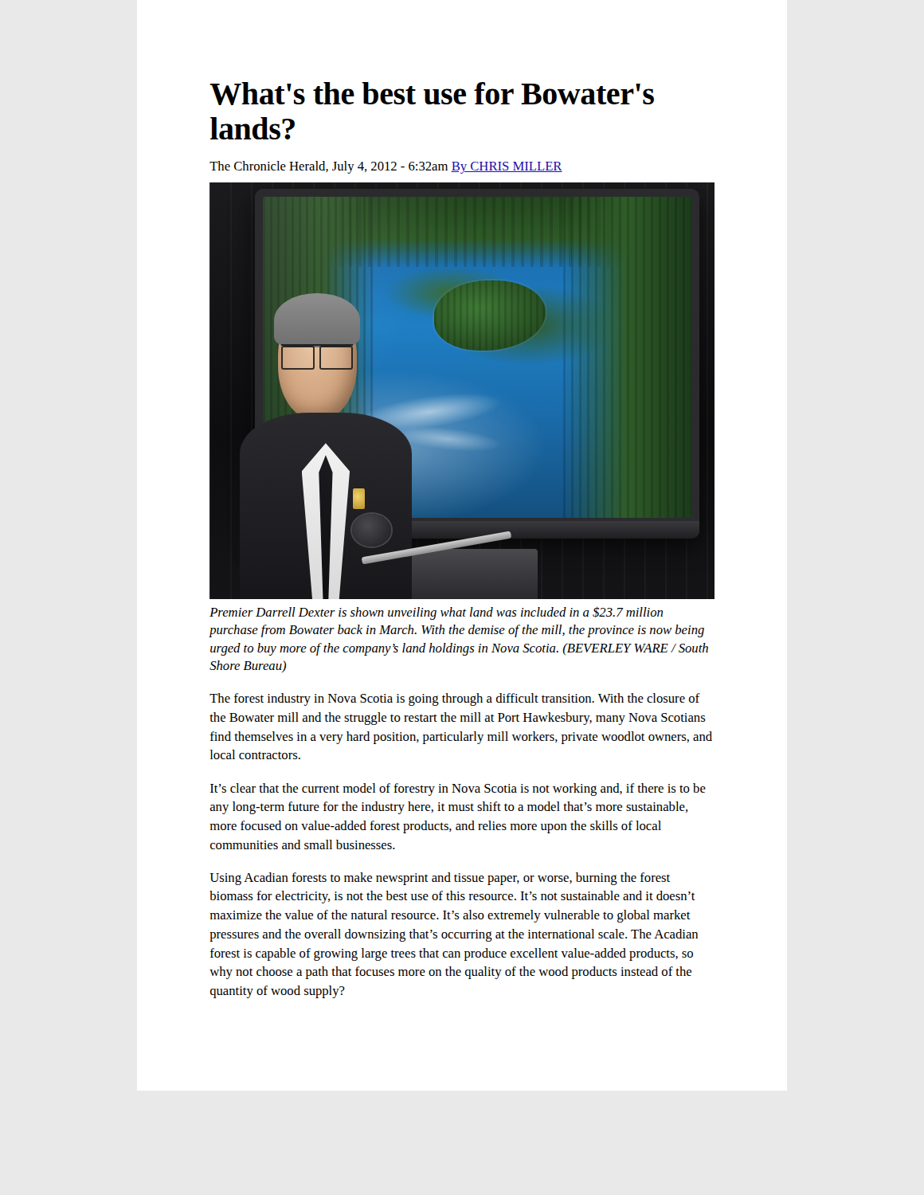What's the best use for Bowater's lands?
The Chronicle Herald, July 4, 2012 - 6:32am By CHRIS MILLER
Premier Darrell Dexter is shown unveiling what land was included in a $23.7 million purchase from Bowater back in March. With the demise of the mill, the province is now being urged to buy more of the company’s land holdings in Nova Scotia. (BEVERLEY WARE / South Shore Bureau)
The forest industry in Nova Scotia is going through a difficult transition. With the closure of the Bowater mill and the struggle to restart the mill at Port Hawkesbury, many Nova Scotians find themselves in a very hard position, particularly mill workers, private woodlot owners, and local contractors.
It’s clear that the current model of forestry in Nova Scotia is not working and, if there is to be any long-term future for the industry here, it must shift to a model that’s more sustainable, more focused on value-added forest products, and relies more upon the skills of local communities and small businesses.
Using Acadian forests to make newsprint and tissue paper, or worse, burning the forest biomass for electricity, is not the best use of this resource. It’s not sustainable and it doesn’t maximize the value of the natural resource. It’s also extremely vulnerable to global market pressures and the overall downsizing that’s occurring at the international scale. The Acadian forest is capable of growing large trees that can produce excellent value-added products, so why not choose a path that focuses more on the quality of the wood products instead of the quantity of wood supply?